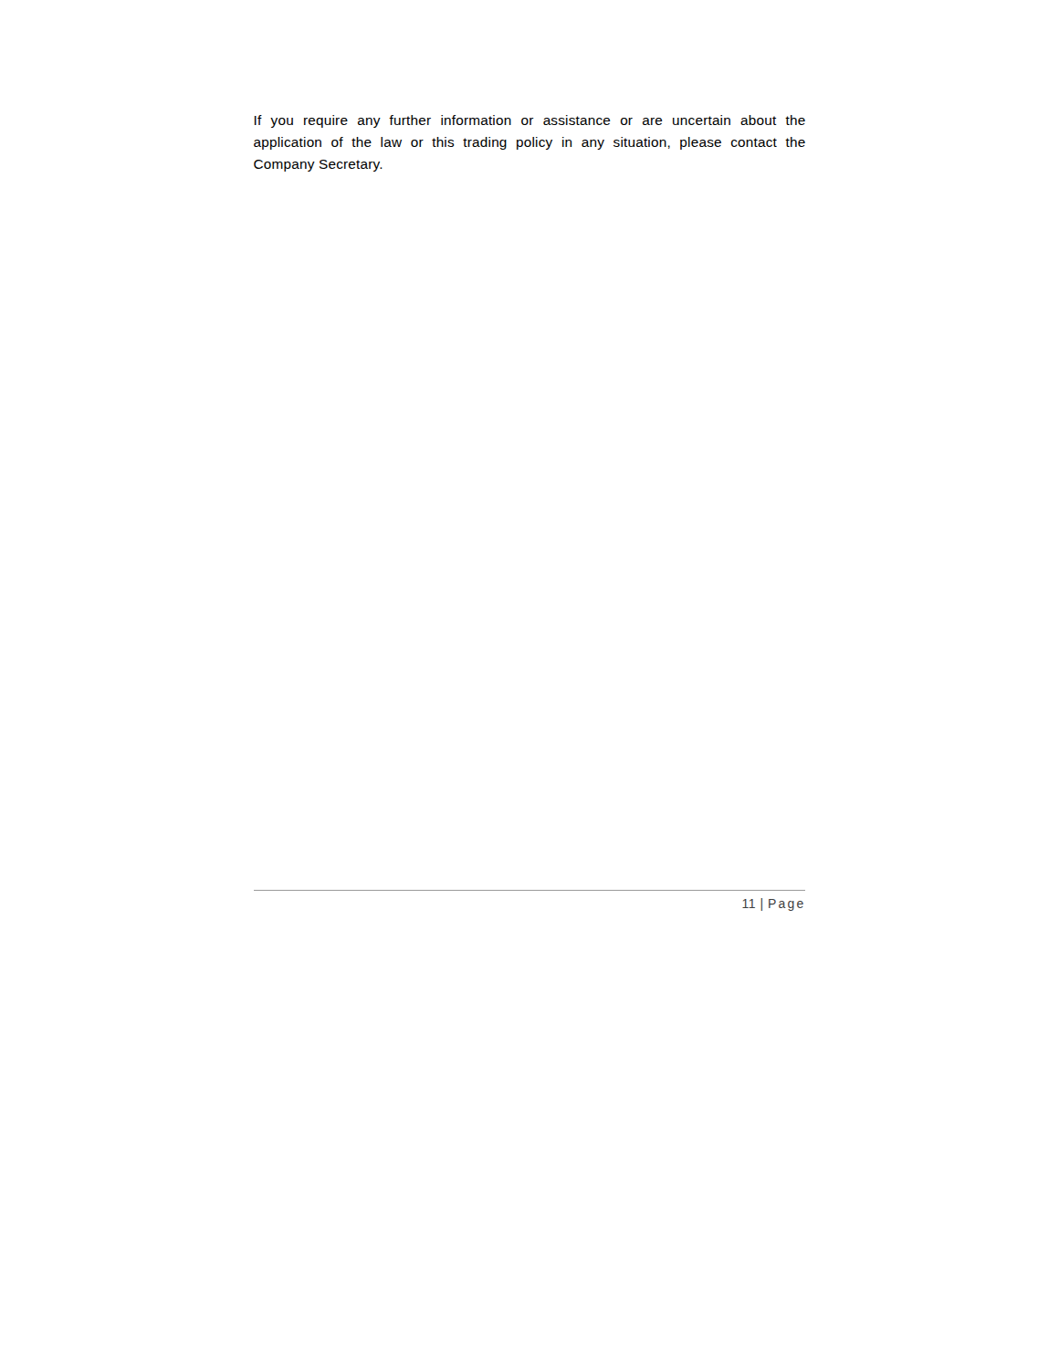If you require any further information or assistance or are uncertain about the application of the law or this trading policy in any situation, please contact the Company Secretary.
11 | Page